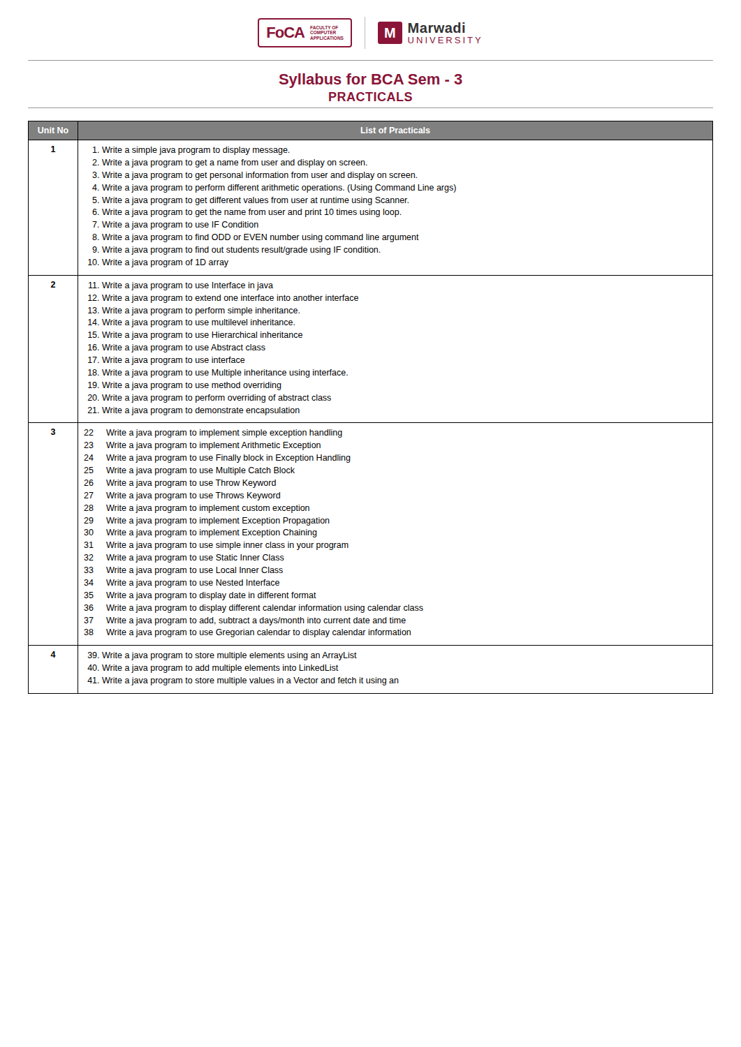FoCA
Faculty of
Computer
Applications
M
Marwadi
University
Syllabus for BCA Sem - 3
PRACTICALS
| Unit No | List of Practicals |
| --- | --- |
| 1 | Write a simple java program to display message. Write a java program to get a name from user and display on screen. Write a java program to get personal information from user and display on screen. Write a java program to perform different arithmetic operations. (Using Command Line args) Write a java program to get different values from user at runtime using Scanner. Write a java program to get the name from user and print 10 times using loop. Write a java program to use IF Condition Write a java program to find ODD or EVEN number using command line argument Write a java program to find out students result/grade using IF condition. Write a java program of 1D array |
| 2 | Write a java program to use Interface in java Write a java program to extend one interface into another interface Write a java program to perform simple inheritance. Write a java program to use multilevel inheritance. Write a java program to use Hierarchical inheritance Write a java program to use Abstract class Write a java program to use interface Write a java program to use Multiple inheritance using interface. Write a java program to use method overriding Write a java program to perform overriding of abstract class Write a java program to demonstrate encapsulation |
| 3 | 22 Write a java program to implement simple exception handling 23 Write a java program to implement Arithmetic Exception 24 Write a java program to use Finally block in Exception Handling 25 Write a java program to use Multiple Catch Block 26 Write a java program to use Throw Keyword 27 Write a java program to use Throws Keyword 28 Write a java program to implement custom exception 29 Write a java program to implement Exception Propagation 30 Write a java program to implement Exception Chaining 31 Write a java program to use simple inner class in your program 32 Write a java program to use Static Inner Class 33 Write a java program to use Local Inner Class 34 Write a java program to use Nested Interface 35 Write a java program to display date in different format 36 Write a java program to display different calendar information using calendar class 37 Write a java program to add, subtract a days/month into current date and time 38 Write a java program to use Gregorian calendar to display calendar information |
| 4 | Write a java program to store multiple elements using an ArrayList Write a java program to add multiple elements into LinkedList Write a java program to store multiple values in a Vector and fetch it using an |